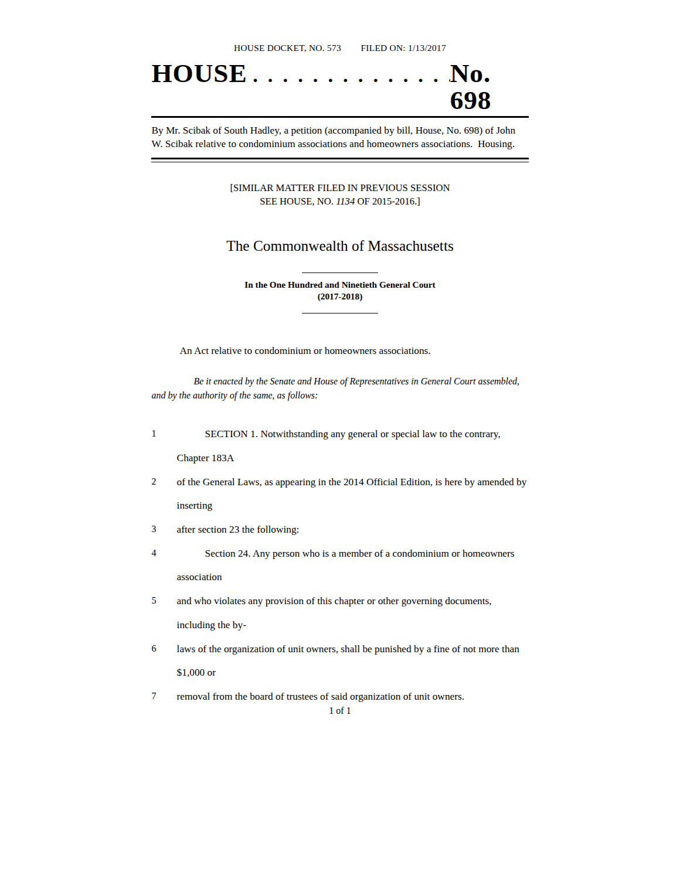HOUSE DOCKET, NO. 573 FILED ON: 1/13/2017
HOUSE . . . . . . . . . . . . . . . No. 698
By Mr. Scibak of South Hadley, a petition (accompanied by bill, House, No. 698) of John W. Scibak relative to condominium associations and homeowners associations. Housing.
[SIMILAR MATTER FILED IN PREVIOUS SESSION
SEE HOUSE, NO. 1134 OF 2015-2016.]
The Commonwealth of Massachusetts
In the One Hundred and Ninetieth General Court
(2017-2018)
An Act relative to condominium or homeowners associations.
Be it enacted by the Senate and House of Representatives in General Court assembled, and by the authority of the same, as follows:
| 1 | SECTION 1. Notwithstanding any general or special law to the contrary, Chapter 183A |
| 2 | of the General Laws, as appearing in the 2014 Official Edition, is here by amended by inserting |
| 3 | after section 23 the following: |
| 4 | Section 24. Any person who is a member of a condominium or homeowners association |
| 5 | and who violates any provision of this chapter or other governing documents, including the by- |
| 6 | laws of the organization of unit owners, shall be punished by a fine of not more than $1,000 or |
| 7 | removal from the board of trustees of said organization of unit owners. |
1 of 1